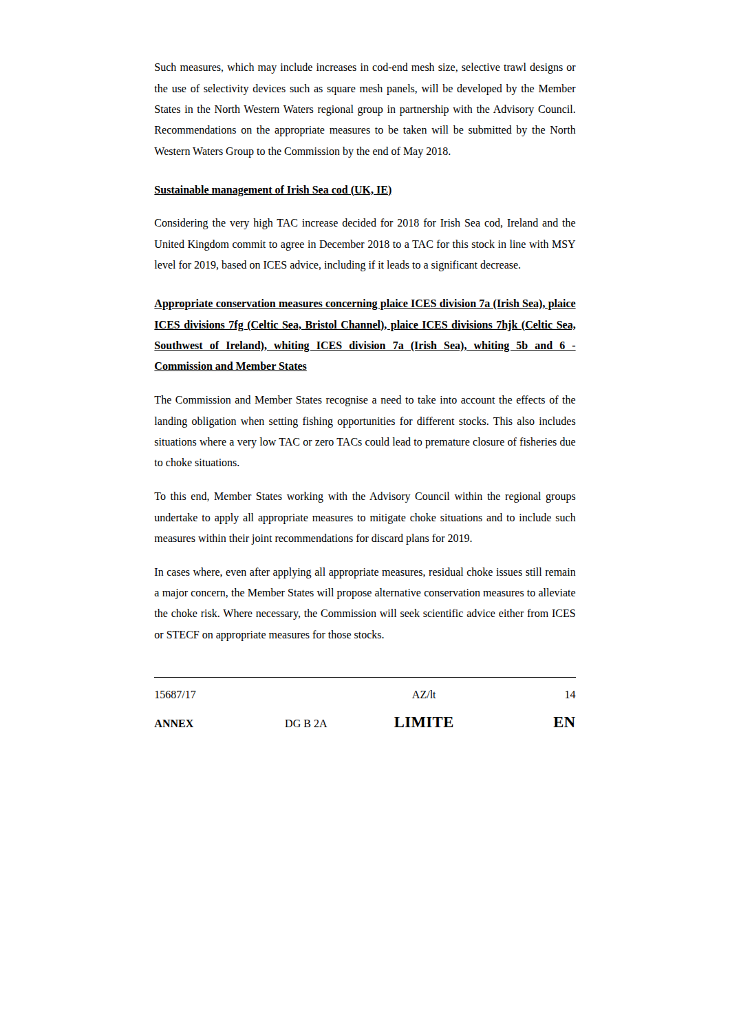Such measures, which may include increases in cod-end mesh size, selective trawl designs or the use of selectivity devices such as square mesh panels, will be developed by the Member States in the North Western Waters regional group in partnership with the Advisory Council. Recommendations on the appropriate measures to be taken will be submitted by the North Western Waters Group to the Commission by the end of May 2018.
Sustainable management of Irish Sea cod (UK, IE)
Considering the very high TAC increase decided for 2018 for Irish Sea cod, Ireland and the United Kingdom commit to agree in December 2018 to a TAC for this stock in line with MSY level for 2019, based on ICES advice, including if it leads to a significant decrease.
Appropriate conservation measures concerning plaice ICES division 7a (Irish Sea), plaice ICES divisions 7fg (Celtic Sea, Bristol Channel), plaice ICES divisions 7hjk (Celtic Sea, Southwest of Ireland), whiting ICES division 7a (Irish Sea), whiting 5b and 6 - Commission and Member States
The Commission and Member States recognise a need to take into account the effects of the landing obligation when setting fishing opportunities for different stocks. This also includes situations where a very low TAC or zero TACs could lead to premature closure of fisheries due to choke situations.
To this end, Member States working with the Advisory Council within the regional groups undertake to apply all appropriate measures to mitigate choke situations and to include such measures within their joint recommendations for discard plans for 2019.
In cases where, even after applying all appropriate measures, residual choke issues still remain a major concern, the Member States will propose alternative conservation measures to alleviate the choke risk. Where necessary, the Commission will seek scientific advice either from ICES or STECF on appropriate measures for those stocks.
15687/17
AZ/lt
14
ANNEX
DG B 2A
LIMITE
EN